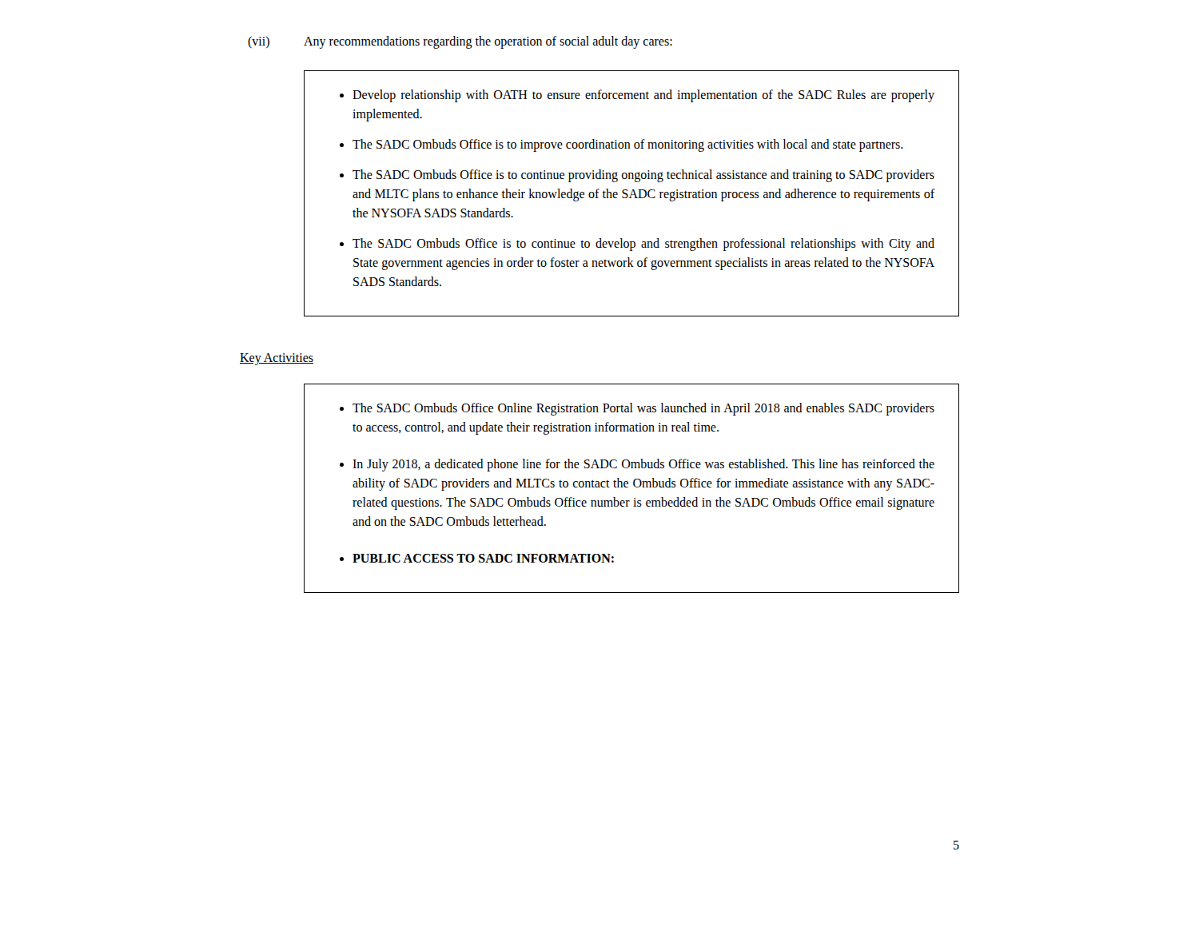(vii)
Any recommendations regarding the operation of social adult day cares:
Develop relationship with OATH to ensure enforcement and implementation of the SADC Rules are properly implemented.
The SADC Ombuds Office is to improve coordination of monitoring activities with local and state partners.
The SADC Ombuds Office is to continue providing ongoing technical assistance and training to SADC providers and MLTC plans to enhance their knowledge of the SADC registration process and adherence to requirements of the NYSOFA SADS Standards.
The SADC Ombuds Office is to continue to develop and strengthen professional relationships with City and State government agencies in order to foster a network of government specialists in areas related to the NYSOFA SADS Standards.
Key Activities
The SADC Ombuds Office Online Registration Portal was launched in April 2018 and enables SADC providers to access, control, and update their registration information in real time.
In July 2018, a dedicated phone line for the SADC Ombuds Office was established. This line has reinforced the ability of SADC providers and MLTCs to contact the Ombuds Office for immediate assistance with any SADC-related questions. The SADC Ombuds Office number is embedded in the SADC Ombuds Office email signature and on the SADC Ombuds letterhead.
PUBLIC ACCESS TO SADC INFORMATION:
5